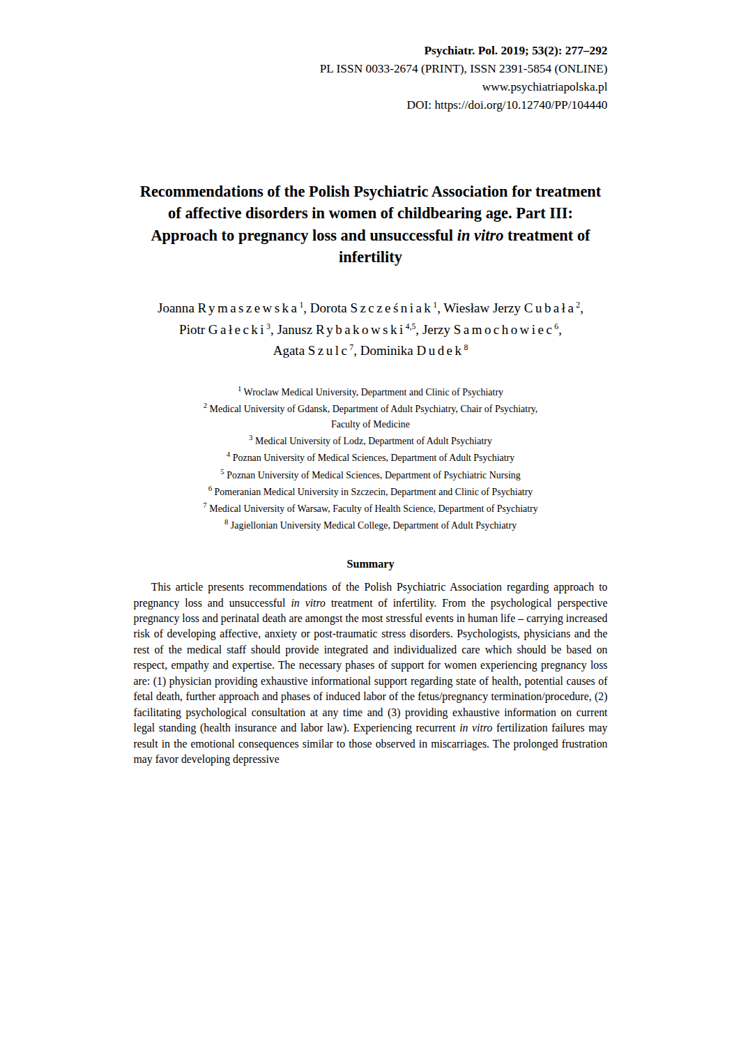Psychiatr. Pol. 2019; 53(2): 277–292
PL ISSN 0033-2674 (PRINT), ISSN 2391-5854 (ONLINE)
www.psychiatriapolska.pl
DOI: https://doi.org/10.12740/PP/104440
Recommendations of the Polish Psychiatric Association for treatment of affective disorders in women of childbearing age. Part III: Approach to pregnancy loss and unsuccessful in vitro treatment of infertility
Joanna Rymaszewska1, Dorota Szcześniak1, Wiesław Jerzy Cubała2,
Piotr Gałecki3, Janusz Rybakowski4,5, Jerzy Samochowiec6,
Agata Szulc7, Dominika Dudek8
1 Wroclaw Medical University, Department and Clinic of Psychiatry
2 Medical University of Gdansk, Department of Adult Psychiatry, Chair of Psychiatry,
Faculty of Medicine
3 Medical University of Lodz, Department of Adult Psychiatry
4 Poznan University of Medical Sciences, Department of Adult Psychiatry
5 Poznan University of Medical Sciences, Department of Psychiatric Nursing
6 Pomeranian Medical University in Szczecin, Department and Clinic of Psychiatry
7 Medical University of Warsaw, Faculty of Health Science, Department of Psychiatry
8 Jagiellonian University Medical College, Department of Adult Psychiatry
Summary
This article presents recommendations of the Polish Psychiatric Association regarding approach to pregnancy loss and unsuccessful in vitro treatment of infertility. From the psychological perspective pregnancy loss and perinatal death are amongst the most stressful events in human life – carrying increased risk of developing affective, anxiety or post-traumatic stress disorders. Psychologists, physicians and the rest of the medical staff should provide integrated and individualized care which should be based on respect, empathy and expertise. The necessary phases of support for women experiencing pregnancy loss are: (1) physician providing exhaustive informational support regarding state of health, potential causes of fetal death, further approach and phases of induced labor of the fetus/pregnancy termination/procedure, (2) facilitating psychological consultation at any time and (3) providing exhaustive information on current legal standing (health insurance and labor law). Experiencing recurrent in vitro fertilization failures may result in the emotional consequences similar to those observed in miscarriages. The prolonged frustration may favor developing depressive